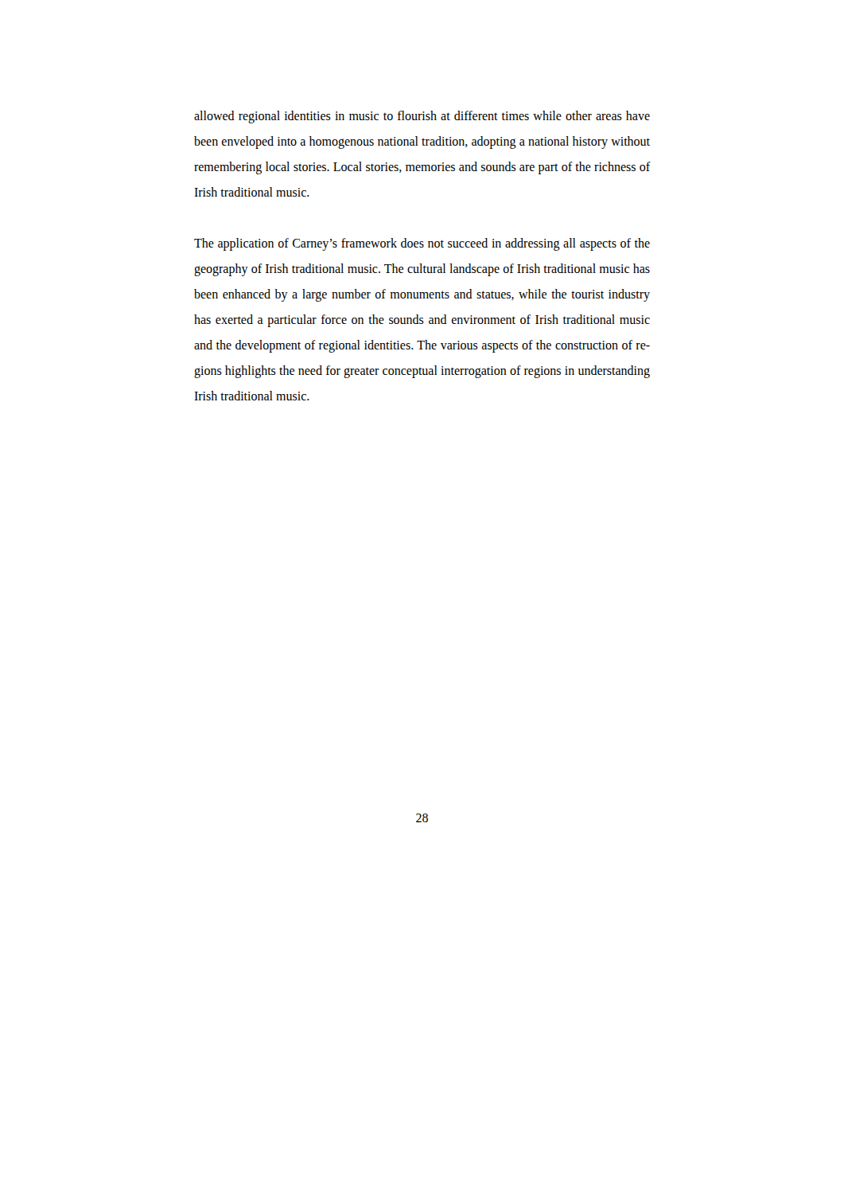allowed regional identities in music to flourish at different times while other areas have been enveloped into a homogenous national tradition, adopting a national history without remembering local stories. Local stories, memories and sounds are part of the richness of Irish traditional music.
The application of Carney’s framework does not succeed in addressing all aspects of the geography of Irish traditional music. The cultural landscape of Irish traditional music has been enhanced by a large number of monuments and statues, while the tourist industry has exerted a particular force on the sounds and environment of Irish traditional music and the development of regional identities. The various aspects of the construction of regions highlights the need for greater conceptual interrogation of regions in understanding Irish traditional music.
28